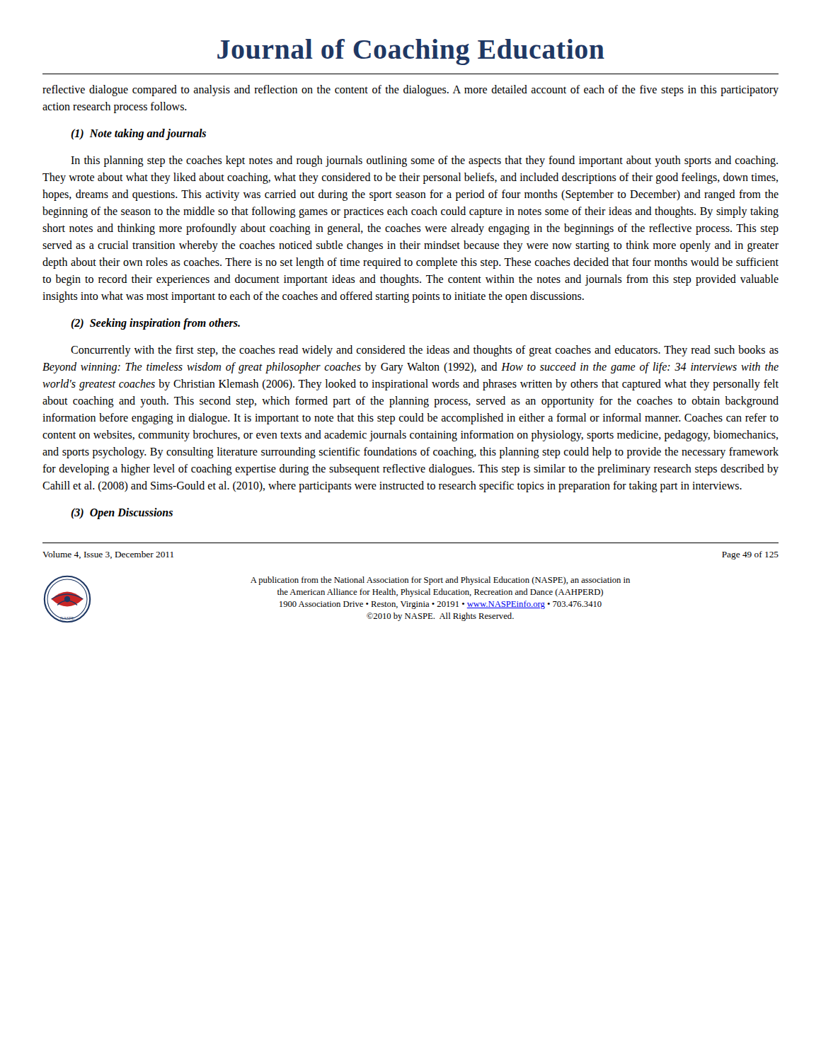Journal of Coaching Education
reflective dialogue compared to analysis and reflection on the content of the dialogues. A more detailed account of each of the five steps in this participatory action research process follows.
(1) Note taking and journals
In this planning step the coaches kept notes and rough journals outlining some of the aspects that they found important about youth sports and coaching. They wrote about what they liked about coaching, what they considered to be their personal beliefs, and included descriptions of their good feelings, down times, hopes, dreams and questions. This activity was carried out during the sport season for a period of four months (September to December) and ranged from the beginning of the season to the middle so that following games or practices each coach could capture in notes some of their ideas and thoughts. By simply taking short notes and thinking more profoundly about coaching in general, the coaches were already engaging in the beginnings of the reflective process. This step served as a crucial transition whereby the coaches noticed subtle changes in their mindset because they were now starting to think more openly and in greater depth about their own roles as coaches. There is no set length of time required to complete this step. These coaches decided that four months would be sufficient to begin to record their experiences and document important ideas and thoughts. The content within the notes and journals from this step provided valuable insights into what was most important to each of the coaches and offered starting points to initiate the open discussions.
(2) Seeking inspiration from others.
Concurrently with the first step, the coaches read widely and considered the ideas and thoughts of great coaches and educators. They read such books as Beyond winning: The timeless wisdom of great philosopher coaches by Gary Walton (1992), and How to succeed in the game of life: 34 interviews with the world's greatest coaches by Christian Klemash (2006). They looked to inspirational words and phrases written by others that captured what they personally felt about coaching and youth. This second step, which formed part of the planning process, served as an opportunity for the coaches to obtain background information before engaging in dialogue. It is important to note that this step could be accomplished in either a formal or informal manner. Coaches can refer to content on websites, community brochures, or even texts and academic journals containing information on physiology, sports medicine, pedagogy, biomechanics, and sports psychology. By consulting literature surrounding scientific foundations of coaching, this planning step could help to provide the necessary framework for developing a higher level of coaching expertise during the subsequent reflective dialogues. This step is similar to the preliminary research steps described by Cahill et al. (2008) and Sims-Gould et al. (2010), where participants were instructed to research specific topics in preparation for taking part in interviews.
(3) Open Discussions
Volume 4, Issue 3, December 2011 Page 49 of 125
NASPE
A publication from the National Association for Sport and Physical Education (NASPE), an association in
the American Alliance for Health, Physical Education, Recreation and Dance (AAHPERD)
1900 Association Drive • Reston, Virginia • 20191 • www.NASPEinfo.org • 703.476.3410
©2010 by NASPE. All Rights Reserved.